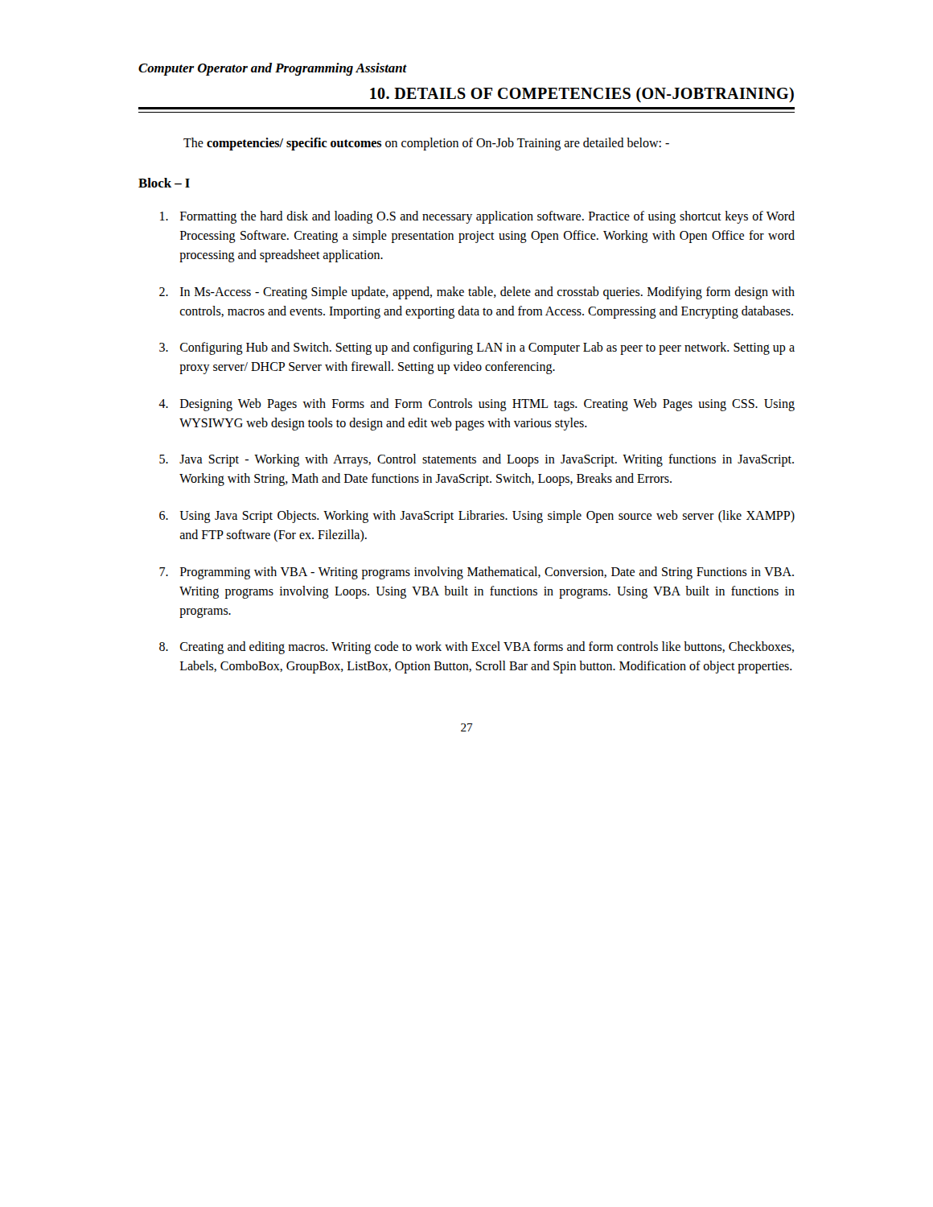Computer Operator and Programming Assistant
10. DETAILS OF COMPETENCIES (ON-JOBTRAINING)
The competencies/ specific outcomes on completion of On-Job Training are detailed below: -
Block – I
Formatting the hard disk and loading O.S and necessary application software. Practice of using shortcut keys of Word Processing Software. Creating a simple presentation project using Open Office. Working with Open Office for word processing and spreadsheet application.
In Ms-Access - Creating Simple update, append, make table, delete and crosstab queries. Modifying form design with controls, macros and events. Importing and exporting data to and from Access. Compressing and Encrypting databases.
Configuring Hub and Switch. Setting up and configuring LAN in a Computer Lab as peer to peer network. Setting up a proxy server/ DHCP Server with firewall. Setting up video conferencing.
Designing Web Pages with Forms and Form Controls using HTML tags. Creating Web Pages using CSS. Using WYSIWYG web design tools to design and edit web pages with various styles.
Java Script - Working with Arrays, Control statements and Loops in JavaScript. Writing functions in JavaScript. Working with String, Math and Date functions in JavaScript. Switch, Loops, Breaks and Errors.
Using Java Script Objects. Working with JavaScript Libraries. Using simple Open source web server (like XAMPP) and FTP software (For ex. Filezilla).
Programming with VBA - Writing programs involving Mathematical, Conversion, Date and String Functions in VBA. Writing programs involving Loops. Using VBA built in functions in programs. Using VBA built in functions in programs.
Creating and editing macros. Writing code to work with Excel VBA forms and form controls like buttons, Checkboxes, Labels, ComboBox, GroupBox, ListBox, Option Button, Scroll Bar and Spin button. Modification of object properties.
27